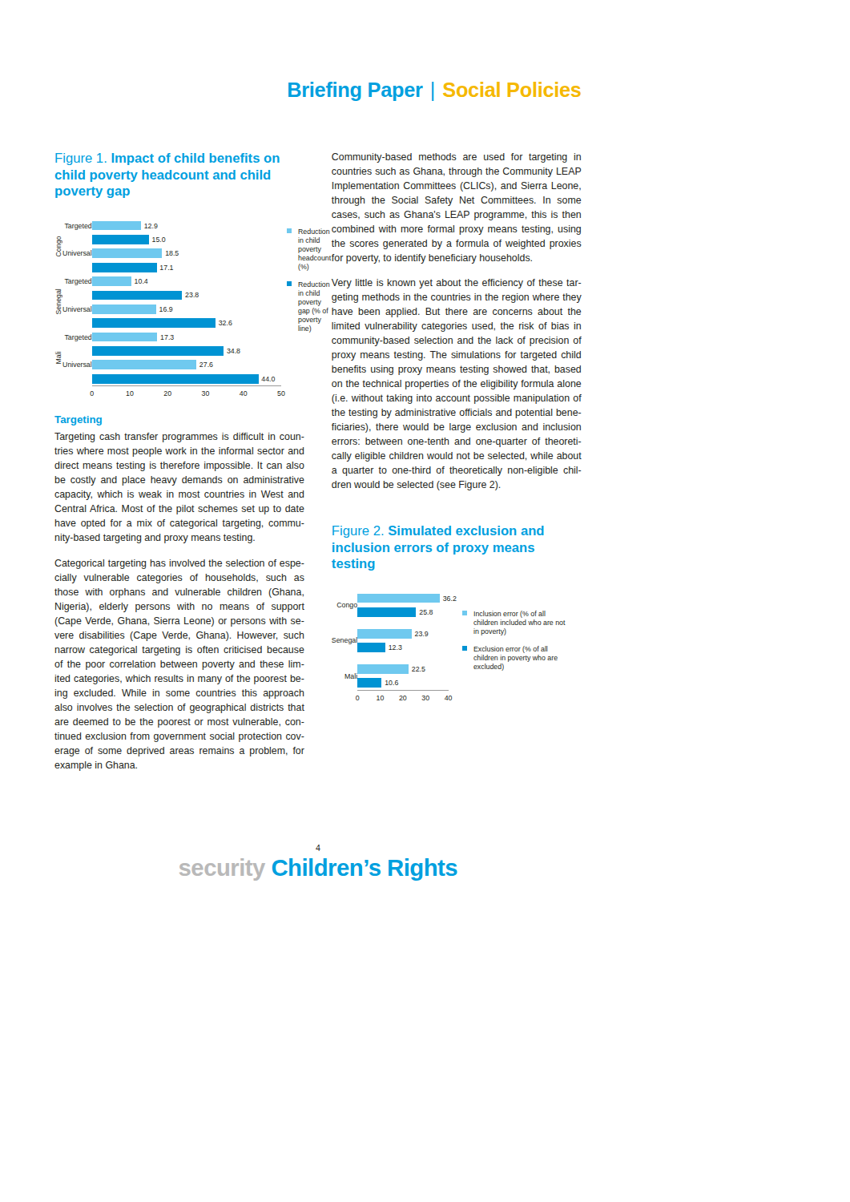Briefing Paper | Social Policies
Figure 1. Impact of child benefits on child poverty headcount and child poverty gap
| Congo | Targeted | 12.9 |
| | 15.0 |
| Universal | 18.5 |
| | 17.1 |
| Senegal | Targeted | 10.4 |
| | 23.8 |
| Universal | 16.9 |
| | 32.6 |
| Mali | Targeted | 17.3 |
| | 34.8 |
| Universal | 27.6 |
| | 44.0 |
| | | 0 10 20 30 40 50 |
Reduction in child poverty headcount (%)
Reduction in child poverty gap (% of poverty line)
Targeting
Targeting cash transfer programmes is difficult in countries where most people work in the informal sector and direct means testing is therefore impossible. It can also be costly and place heavy demands on administrative capacity, which is weak in most countries in West and Central Africa. Most of the pilot schemes set up to date have opted for a mix of categorical targeting, community-based targeting and proxy means testing.
Categorical targeting has involved the selection of especially vulnerable categories of households, such as those with orphans and vulnerable children (Ghana, Nigeria), elderly persons with no means of support (Cape Verde, Ghana, Sierra Leone) or persons with severe disabilities (Cape Verde, Ghana). However, such narrow categorical targeting is often criticised because of the poor correlation between poverty and these limited categories, which results in many of the poorest being excluded. While in some countries this approach also involves the selection of geographical districts that are deemed to be the poorest or most vulnerable, continued exclusion from government social protection coverage of some deprived areas remains a problem, for example in Ghana.
Community-based methods are used for targeting in countries such as Ghana, through the Community LEAP Implementation Committees (CLICs), and Sierra Leone, through the Social Safety Net Committees. In some cases, such as Ghana's LEAP programme, this is then combined with more formal proxy means testing, using the scores generated by a formula of weighted proxies for poverty, to identify beneficiary households.
Very little is known yet about the efficiency of these targeting methods in the countries in the region where they have been applied. But there are concerns about the limited vulnerability categories used, the risk of bias in community-based selection and the lack of precision of proxy means testing. The simulations for targeted child benefits using proxy means testing showed that, based on the technical properties of the eligibility formula alone (i.e. without taking into account possible manipulation of the testing by administrative officials and potential beneficiaries), there would be large exclusion and inclusion errors: between one-tenth and one-quarter of theoretically eligible children would not be selected, while about a quarter to one-third of theoretically non-eligible children would be selected (see Figure 2).
Figure 2. Simulated exclusion and inclusion errors of proxy means testing
| Congo | 36.2 |
| 25.8 |
| Senegal | 23.9 |
| 12.3 |
| Mali | 22.5 |
| 10.6 |
| | 0 10 20 30 40 |
Inclusion error (% of all children included who are not in poverty)
Exclusion error (% of all children in poverty who are excluded)
4
security Children’s Rights